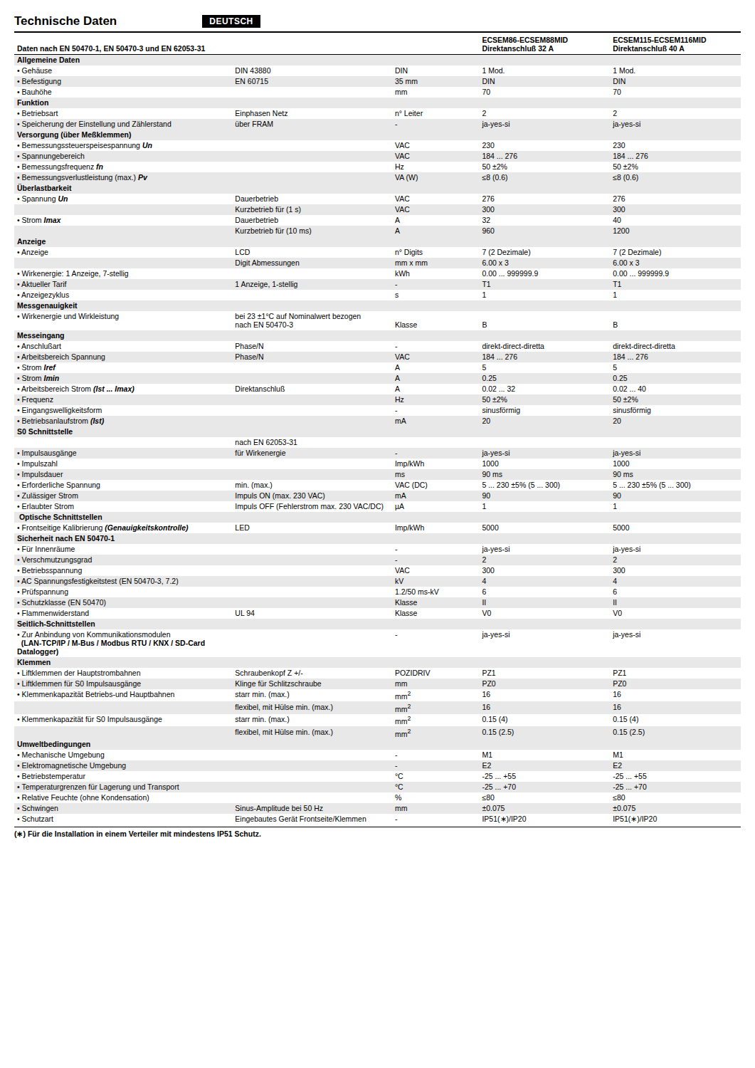Technische Daten
DEUTSCH
| Daten nach EN 50470-1, EN 50470-3 und EN 62053-31 | | | ECSEM86-ECSEM88MID Direktanschluß 32 A | ECSEM115-ECSEM116MID Direktanschluß 40 A |
| --- | --- | --- | --- | --- |
| Allgemeine Daten |
| • Gehäuse | DIN 43880 | DIN | 1 Mod. | 1 Mod. |
| • Befestigung | EN 60715 | 35 mm | DIN | DIN |
| • Bauhöhe | | mm | 70 | 70 |
| Funktion |
| • Betriebsart | Einphasen Netz | n° Leiter | 2 | 2 |
| • Speicherung der Einstellung und Zählerstand | über FRAM | - | ja-yes-si | ja-yes-si |
| Versorgung (über Meßklemmen) |
| • Bemessungssteuerspeisespannung Un | | VAC | 230 | 230 |
| • Spannungebereich | | VAC | 184 ... 276 | 184 ... 276 |
| • Bemessungsfrequenz fn | | Hz | 50 ±2% | 50 ±2% |
| • Bemessungsverlustleistung (max.) Pv | | VA (W) | ≤8 (0.6) | ≤8 (0.6) |
| Überlastbarkeit |
| • Spannung Un | Dauerbetrieb | VAC | 276 | 276 |
| | Kurzbetrieb für (1 s) | VAC | 300 | 300 |
| • Strom Imax | Dauerbetrieb | A | 32 | 40 |
| | Kurzbetrieb für (10 ms) | A | 960 | 1200 |
| Anzeige |
| • Anzeige | LCD | n° Digits | 7 (2 Dezimale) | 7 (2 Dezimale) |
| | Digit Abmessungen | mm x mm | 6.00 x 3 | 6.00 x 3 |
| • Wirkenergie: 1 Anzeige, 7-stellig | | kWh | 0.00 ... 999999.9 | 0.00 ... 999999.9 |
| • Aktueller Tarif | 1 Anzeige, 1-stellig | - | T1 | T1 |
| • Anzeigezyklus | | s | 1 | 1 |
| Messgenauigkeit |
| • Wirkenergie und Wirkleistung | bei 23 ±1°C auf Nominalwert bezogen nach EN 50470-3 | Klasse | B | B |
| Messeingang |
| • Anschlußart | Phase/N | - | direkt-direct-diretta | direkt-direct-diretta |
| • Arbeitsbereich Spannung | Phase/N | VAC | 184 ... 276 | 184 ... 276 |
| • Strom Iref | | A | 5 | 5 |
| • Strom Imin | | A | 0.25 | 0.25 |
| • Arbeitsbereich Strom (Ist ... Imax) | Direktanschluß | A | 0.02 ... 32 | 0.02 ... 40 |
| • Frequenz | | Hz | 50 ±2% | 50 ±2% |
| • Eingangswelligkeitsform | | - | sinusförmig | sinusförmig |
| • Betriebsanlaufstrom (Ist) | | mA | 20 | 20 |
| S0 Schnittstelle |
| | nach EN 62053-31 | | | |
| • Impulsausgänge | für Wirkenergie | - | ja-yes-si | ja-yes-si |
| • Impulszahl | | Imp/kWh | 1000 | 1000 |
| • Impulsdauer | | ms | 90 ms | 90 ms |
| • Erforderliche Spannung | min. (max.) | VAC (DC) | 5 ... 230 ±5% (5 ... 300) | 5 ... 230 ±5% (5 ... 300) |
| • Zulässiger Strom | Impuls ON (max. 230 VAC) | mA | 90 | 90 |
| • Erlaubter Strom | Impuls OFF (Fehlerstrom max. 230 VAC/DC) | µA | 1 | 1 |
| Optische Schnittstellen |
| • Frontseitige Kalibrierung (Genauigkeitskontrolle) | LED | Imp/kWh | 5000 | 5000 |
| Sicherheit nach EN 50470-1 |
| • Für Innenräume | | - | ja-yes-si | ja-yes-si |
| • Verschmutzungsgrad | | - | 2 | 2 |
| • Betriebsspannung | | VAC | 300 | 300 |
| • AC Spannungsfestigkeitstest (EN 50470-3, 7.2) | | kV | 4 | 4 |
| • Prüfspannung | | 1.2/50 ms-kV | 6 | 6 |
| • Schutzklasse (EN 50470) | | Klasse | II | II |
| • Flammenwiderstand | UL 94 | Klasse | V0 | V0 |
| Seitlich-Schnittstellen |
| • Zur Anbindung von Kommunikationsmodulen (LAN-TCP/IP / M-Bus / Modbus RTU / KNX / SD-Card Datalogger) | | - | ja-yes-si | ja-yes-si |
| Klemmen |
| • Liftklemmen der Hauptstrombahnen | Schraubenkopf Z +/- | POZIDRIV | PZ1 | PZ1 |
| • Liftklemmen für S0 Impulsausgänge | Klinge für Schlitzschraube | mm | PZ0 | PZ0 |
| • Klemmenkapazität Betriebs-und Hauptbahnen | starr min. (max.) | mm 2 | 16 | 16 |
| | flexibel, mit Hülse min. (max.) | mm 2 | 16 | 16 |
| • Klemmenkapazität für S0 Impulsausgänge | starr min. (max.) | mm 2 | 0.15 (4) | 0.15 (4) |
| | flexibel, mit Hülse min. (max.) | mm 2 | 0.15 (2.5) | 0.15 (2.5) |
| Umweltbedingungen |
| • Mechanische Umgebung | | - | M1 | M1 |
| • Elektromagnetische Umgebung | | - | E2 | E2 |
| • Betriebstemperatur | | °C | -25 ... +55 | -25 ... +55 |
| • Temperaturgrenzen für Lagerung und Transport | | °C | -25 ... +70 | -25 ... +70 |
| • Relative Feuchte (ohne Kondensation) | | % | ≤80 | ≤80 |
| • Schwingen | Sinus-Amplitude bei 50 Hz | mm | ±0.075 | ±0.075 |
| • Schutzart | Eingebautes Gerät Frontseite/Klemmen | - | IP51(∗)/IP20 | IP51(∗)/IP20 |
(∗) Für die Installation in einem Verteiler mit mindestens IP51 Schutz.